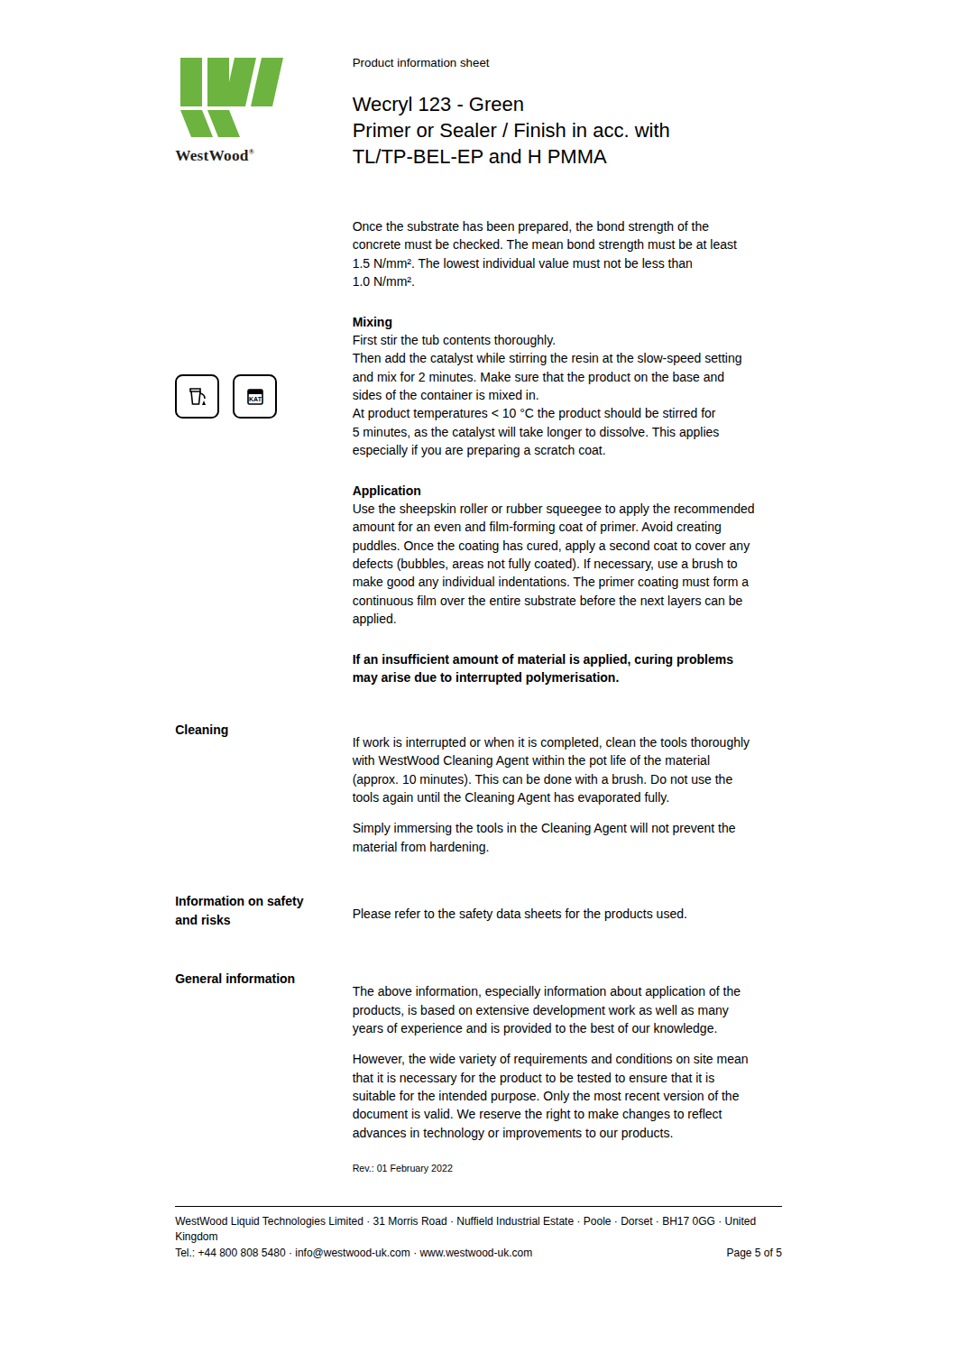WestWood®
Product information sheet
Wecryl 123 - Green
Primer or Sealer / Finish in acc. with
TL/TP-BEL-EP and H PMMA
KAT
Once the substrate has been prepared, the bond strength of the concrete must be checked. The mean bond strength must be at least 1.5 N/mm². The lowest individual value must not be less than 1.0 N/mm².
Mixing
First stir the tub contents thoroughly.
Then add the catalyst while stirring the resin at the slow-speed setting and mix for 2 minutes. Make sure that the product on the base and sides of the container is mixed in.
At product temperatures < 10 °C the product should be stirred for 5 minutes, as the catalyst will take longer to dissolve. This applies especially if you are preparing a scratch coat.
Application
Use the sheepskin roller or rubber squeegee to apply the recommended amount for an even and film-forming coat of primer. Avoid creating puddles. Once the coating has cured, apply a second coat to cover any defects (bubbles, areas not fully coated). If necessary, use a brush to make good any individual indentations. The primer coating must form a continuous film over the entire substrate before the next layers can be applied.
If an insufficient amount of material is applied, curing problems may arise due to interrupted polymerisation.
Cleaning
If work is interrupted or when it is completed, clean the tools thoroughly with WestWood Cleaning Agent within the pot life of the material (approx. 10 minutes). This can be done with a brush. Do not use the tools again until the Cleaning Agent has evaporated fully.
Simply immersing the tools in the Cleaning Agent will not prevent the material from hardening.
Information on safety and risks
Please refer to the safety data sheets for the products used.
General information
The above information, especially information about application of the products, is based on extensive development work as well as many years of experience and is provided to the best of our knowledge.
However, the wide variety of requirements and conditions on site mean that it is necessary for the product to be tested to ensure that it is suitable for the intended purpose. Only the most recent version of the document is valid. We reserve the right to make changes to reflect advances in technology or improvements to our products.
Rev.: 01 February 2022
WestWood Liquid Technologies Limited · 31 Morris Road · Nuffield Industrial Estate · Poole · Dorset · BH17 0GG · United Kingdom
Tel.: +44 800 808 5480 · info@westwood-uk.com · www.westwood-uk.com
Page 5 of 5